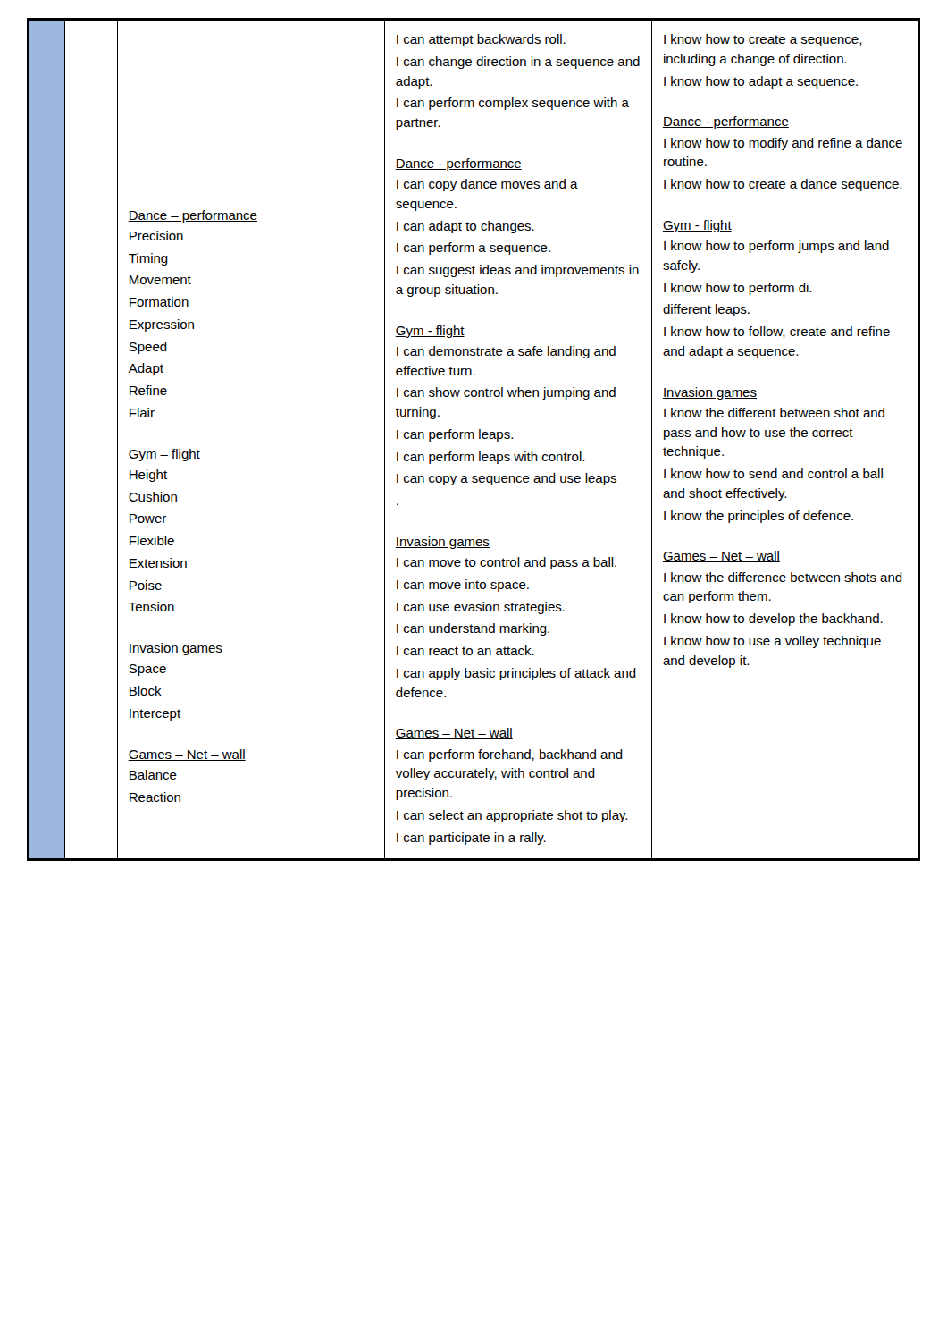| | | Dance – performance Precision Timing Movement Formation Expression Speed Adapt Refine Flair Gym – flight Height Cushion Power Flexible Extension Poise Tension Invasion games Space Block Intercept Games – Net – wall Balance Reaction | I can attempt backwards roll. I can change direction in a sequence and adapt. I can perform complex sequence with a partner. Dance - performance I can copy dance moves and a sequence. I can adapt to changes. I can perform a sequence. I can suggest ideas and improvements in a group situation. Gym - flight I can demonstrate a safe landing and effective turn. I can show control when jumping and turning. I can perform leaps. I can perform leaps with control. I can copy a sequence and use leaps . Invasion games I can move to control and pass a ball. I can move into space. I can use evasion strategies. I can understand marking. I can react to an attack. I can apply basic principles of attack and defence. Games – Net – wall I can perform forehand, backhand and volley accurately, with control and precision. I can select an appropriate shot to play. I can participate in a rally. | I know how to create a sequence, including a change of direction. I know how to adapt a sequence. Dance - performance I know how to modify and refine a dance routine. I know how to create a dance sequence. Gym - flight I know how to perform jumps and land safely. I know how to perform di. different leaps. I know how to follow, create and refine and adapt a sequence. Invasion games I know the different between shot and pass and how to use the correct technique. I know how to send and control a ball and shoot effectively. I know the principles of defence. Games – Net – wall I know the difference between shots and can perform them. I know how to develop the backhand. I know how to use a volley technique and develop it. |